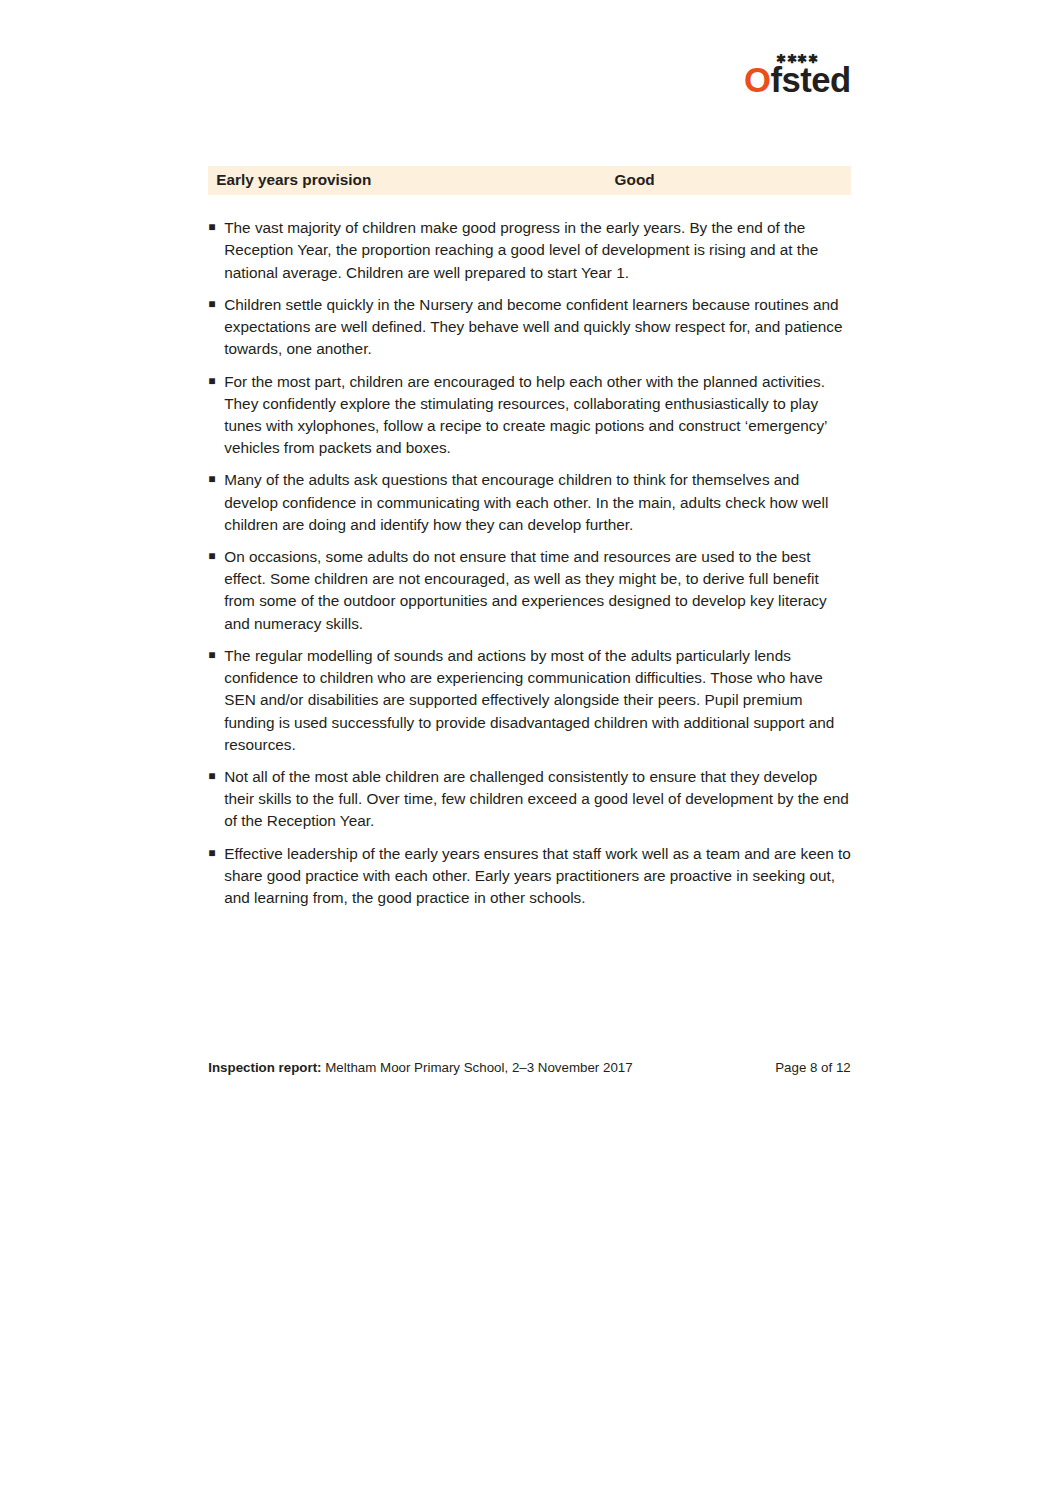✱✱✱✱
Ofsted
Early years provision
Good
The vast majority of children make good progress in the early years. By the end of the Reception Year, the proportion reaching a good level of development is rising and at the national average. Children are well prepared to start Year 1.
Children settle quickly in the Nursery and become confident learners because routines and expectations are well defined. They behave well and quickly show respect for, and patience towards, one another.
For the most part, children are encouraged to help each other with the planned activities. They confidently explore the stimulating resources, collaborating enthusiastically to play tunes with xylophones, follow a recipe to create magic potions and construct ‘emergency’ vehicles from packets and boxes.
Many of the adults ask questions that encourage children to think for themselves and develop confidence in communicating with each other. In the main, adults check how well children are doing and identify how they can develop further.
On occasions, some adults do not ensure that time and resources are used to the best effect. Some children are not encouraged, as well as they might be, to derive full benefit from some of the outdoor opportunities and experiences designed to develop key literacy and numeracy skills.
The regular modelling of sounds and actions by most of the adults particularly lends confidence to children who are experiencing communication difficulties. Those who have SEN and/or disabilities are supported effectively alongside their peers. Pupil premium funding is used successfully to provide disadvantaged children with additional support and resources.
Not all of the most able children are challenged consistently to ensure that they develop their skills to the full. Over time, few children exceed a good level of development by the end of the Reception Year.
Effective leadership of the early years ensures that staff work well as a team and are keen to share good practice with each other. Early years practitioners are proactive in seeking out, and learning from, the good practice in other schools.
Inspection report: Meltham Moor Primary School, 2–3 November 2017
Page 8 of 12